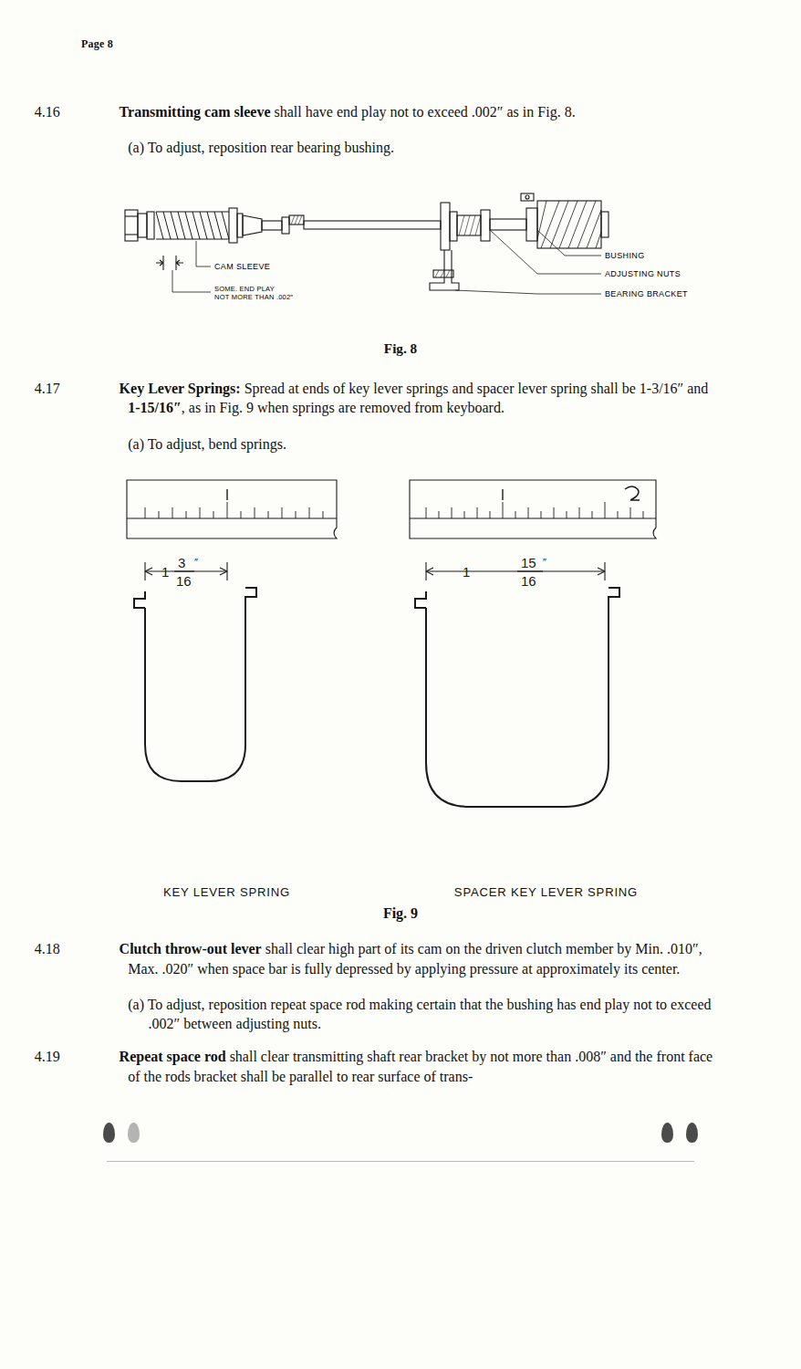Page 8
4.16 Transmitting cam sleeve shall have end play not to exceed .002″ as in Fig. 8.
(a) To adjust, reposition rear bearing bushing.
CAM SLEEVE SOME. END PLAY NOT MORE THAN .002″ BUSHING ADJUSTING NUTS BEARING BRACKET
Fig. 8
4.17 Key Lever Springs: Spread at ends of key lever springs and spacer lever spring shall be 1-3/16″ and 1-15/16″, as in Fig. 9 when springs are removed from keyboard.
(a) To adjust, bend springs.
1 3 16 ″ 1 15 16 ″
KEY LEVER SPRING SPACER KEY LEVER SPRING
Fig. 9
4.18 Clutch throw-out lever shall clear high part of its cam on the driven clutch member by Min. .010″, Max. .020″ when space bar is fully depressed by applying pressure at approximately its center.
(a) To adjust, reposition repeat space rod making certain that the bushing has end play not to exceed .002″ between adjusting nuts.
4.19 Repeat space rod shall clear transmitting shaft rear bracket by not more than .008″ and the front face of the rods bracket shall be parallel to rear surface of trans-